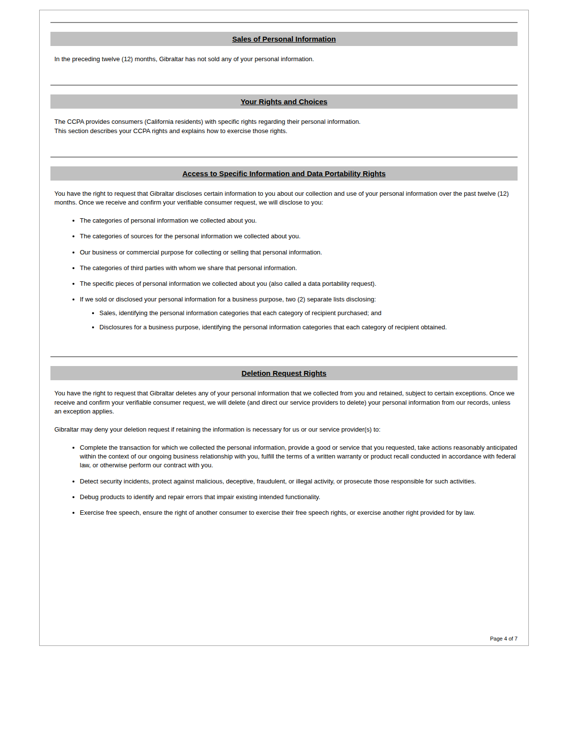Sales of Personal Information
In the preceding twelve (12) months, Gibraltar has not sold any of your personal information.
Your Rights and Choices
The CCPA provides consumers (California residents) with specific rights regarding their personal information.
This section describes your CCPA rights and explains how to exercise those rights.
Access to Specific Information and Data Portability Rights
You have the right to request that Gibraltar discloses certain information to you about our collection and use of your personal information over the past twelve (12) months. Once we receive and confirm your verifiable consumer request, we will disclose to you:
The categories of personal information we collected about you.
The categories of sources for the personal information we collected about you.
Our business or commercial purpose for collecting or selling that personal information.
The categories of third parties with whom we share that personal information.
The specific pieces of personal information we collected about you (also called a data portability request).
If we sold or disclosed your personal information for a business purpose, two (2) separate lists disclosing:
Sales, identifying the personal information categories that each category of recipient purchased; and
Disclosures for a business purpose, identifying the personal information categories that each category of recipient obtained.
Deletion Request Rights
You have the right to request that Gibraltar deletes any of your personal information that we collected from you and retained, subject to certain exceptions. Once we receive and confirm your verifiable consumer request, we will delete (and direct our service providers to delete) your personal information from our records, unless an exception applies.
Gibraltar may deny your deletion request if retaining the information is necessary for us or our service provider(s) to:
Complete the transaction for which we collected the personal information, provide a good or service that you requested, take actions reasonably anticipated within the context of our ongoing business relationship with you, fulfill the terms of a written warranty or product recall conducted in accordance with federal law, or otherwise perform our contract with you.
Detect security incidents, protect against malicious, deceptive, fraudulent, or illegal activity, or prosecute those responsible for such activities.
Debug products to identify and repair errors that impair existing intended functionality.
Exercise free speech, ensure the right of another consumer to exercise their free speech rights, or exercise another right provided for by law.
Page 4 of 7